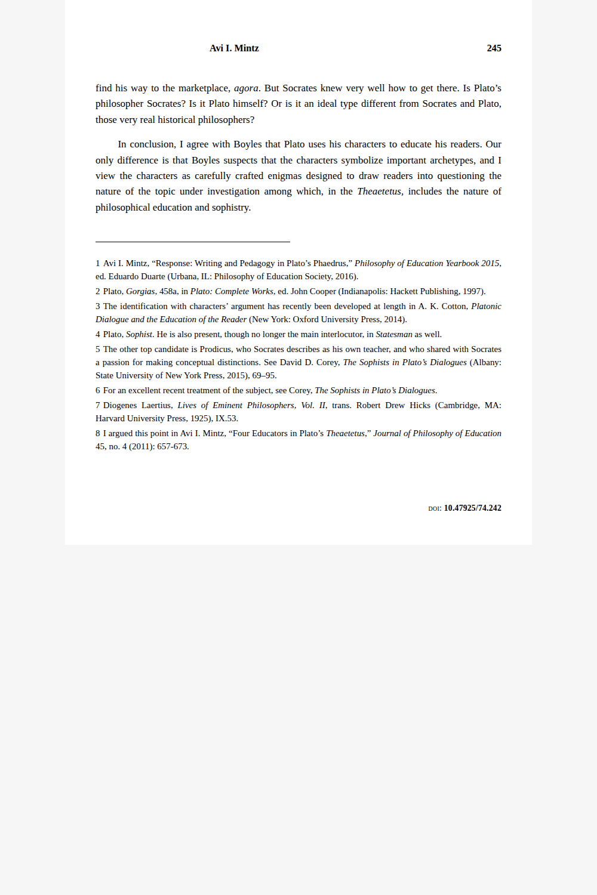Avi I. Mintz 245
find his way to the marketplace, agora. But Socrates knew very well how to get there. Is Plato’s philosopher Socrates? Is it Plato himself? Or is it an ideal type different from Socrates and Plato, those very real historical philosophers?
In conclusion, I agree with Boyles that Plato uses his characters to educate his readers. Our only difference is that Boyles suspects that the characters symbolize important archetypes, and I view the characters as carefully crafted enigmas designed to draw readers into questioning the nature of the topic under investigation among which, in the Theaetetus, includes the nature of philosophical education and sophistry.
1 Avi I. Mintz, “Response: Writing and Pedagogy in Plato’s Phaedrus,” Philosophy of Education Yearbook 2015, ed. Eduardo Duarte (Urbana, IL: Philosophy of Education Society, 2016).
2 Plato, Gorgias, 458a, in Plato: Complete Works, ed. John Cooper (Indianapolis: Hackett Publishing, 1997).
3 The identification with characters’ argument has recently been developed at length in A. K. Cotton, Platonic Dialogue and the Education of the Reader (New York: Oxford University Press, 2014).
4 Plato, Sophist. He is also present, though no longer the main interlocutor, in Statesman as well.
5 The other top candidate is Prodicus, who Socrates describes as his own teacher, and who shared with Socrates a passion for making conceptual distinctions. See David D. Corey, The Sophists in Plato’s Dialogues (Albany: State University of New York Press, 2015), 69–95.
6 For an excellent recent treatment of the subject, see Corey, The Sophists in Plato’s Dialogues.
7 Diogenes Laertius, Lives of Eminent Philosophers, Vol. II, trans. Robert Drew Hicks (Cambridge, MA: Harvard University Press, 1925), IX.53.
8 I argued this point in Avi I. Mintz, “Four Educators in Plato’s Theaetetus,” Journal of Philosophy of Education 45, no. 4 (2011): 657-673.
doi: 10.47925/74.242